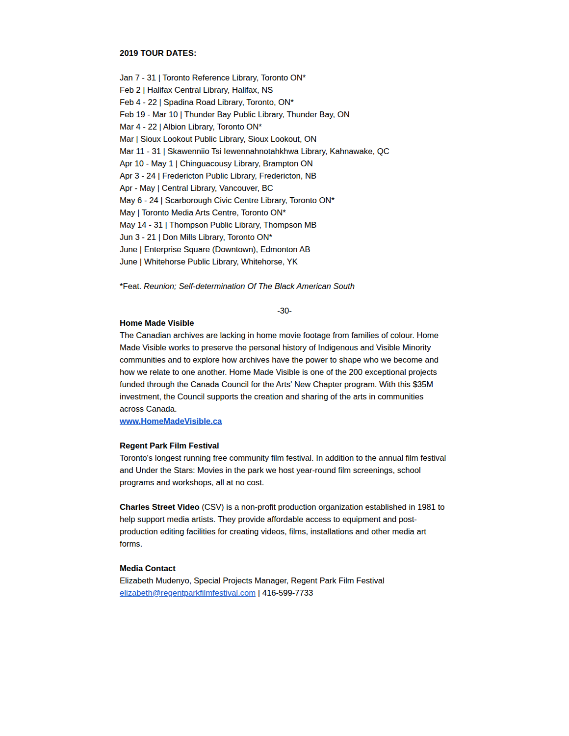2019 TOUR DATES:
Jan 7 - 31 | Toronto Reference Library, Toronto ON*
Feb 2 | Halifax Central Library, Halifax, NS
Feb 4 - 22 | Spadina Road Library, Toronto, ON*
Feb 19 - Mar 10 | Thunder Bay Public Library, Thunder Bay, ON
Mar 4 - 22 | Albion Library, Toronto ON*
Mar | Sioux Lookout Public Library, Sioux Lookout, ON
Mar 11 - 31 | Skawenniio Tsi Iewennahnotahkhwa Library, Kahnawake, QC
Apr 10 - May 1 | Chinguacousy Library, Brampton ON
Apr 3 - 24 | Fredericton Public Library, Fredericton, NB
Apr - May | Central Library, Vancouver, BC
May 6 - 24 | Scarborough Civic Centre Library, Toronto ON*
May | Toronto Media Arts Centre, Toronto ON*
May 14 - 31 | Thompson Public Library, Thompson MB
Jun 3 - 21 | Don Mills Library, Toronto ON*
June | Enterprise Square (Downtown), Edmonton AB
June | Whitehorse Public Library, Whitehorse, YK
*Feat. Reunion; Self-determination Of The Black American South
-30-
Home Made Visible
The Canadian archives are lacking in home movie footage from families of colour. Home Made Visible works to preserve the personal history of Indigenous and Visible Minority communities and to explore how archives have the power to shape who we become and how we relate to one another. Home Made Visible is one of the 200 exceptional projects funded through the Canada Council for the Arts' New Chapter program. With this $35M investment, the Council supports the creation and sharing of the arts in communities across Canada.
www.HomeMadeVisible.ca
Regent Park Film Festival
Toronto's longest running free community film festival. In addition to the annual film festival and Under the Stars: Movies in the park we host year-round film screenings, school programs and workshops, all at no cost.
Charles Street Video (CSV) is a non-profit production organization established in 1981 to help support media artists. They provide affordable access to equipment and post-production editing facilities for creating videos, films, installations and other media art forms.
Media Contact
Elizabeth Mudenyo, Special Projects Manager, Regent Park Film Festival
elizabeth@regentparkfilmfestival.com | 416-599-7733